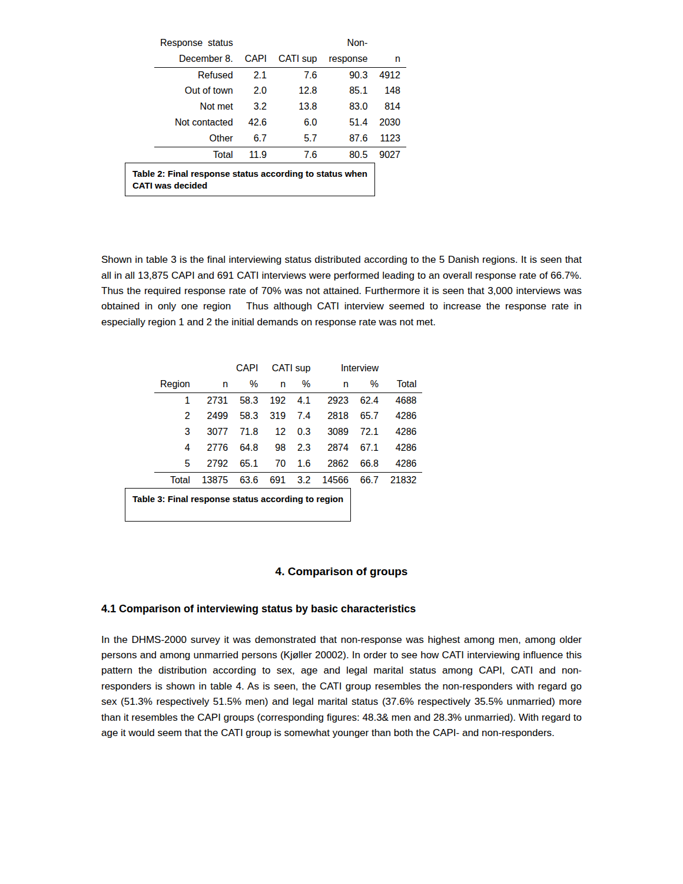| Response status | | | Non- | |
| --- | --- | --- | --- | --- |
| December 8. | CAPI | CATI sup | response | n |
| Refused | 2.1 | 7.6 | 90.3 | 4912 |
| Out of town | 2.0 | 12.8 | 85.1 | 148 |
| Not met | 3.2 | 13.8 | 83.0 | 814 |
| Not contacted | 42.6 | 6.0 | 51.4 | 2030 |
| Other | 6.7 | 5.7 | 87.6 | 1123 |
| Total | 11.9 | 7.6 | 80.5 | 9027 |
Table 2: Final response status according to status when
CATI was decided
Shown in table 3 is the final interviewing status distributed according to the 5 Danish regions. It is seen that all in all 13,875 CAPI and 691 CATI interviews were performed leading to an overall response rate of 66.7%. Thus the required response rate of 70% was not attained. Furthermore it is seen that 3,000 interviews was obtained in only one region Thus although CATI interview seemed to increase the response rate in especially region 1 and 2 the initial demands on response rate was not met.
| | CAPI | CATI sup | Interview | |
| --- | --- | --- | --- | --- |
| Region | n | % | n | % | n | % | Total |
| 1 | 2731 | 58.3 | 192 | 4.1 | 2923 | 62.4 | 4688 |
| 2 | 2499 | 58.3 | 319 | 7.4 | 2818 | 65.7 | 4286 |
| 3 | 3077 | 71.8 | 12 | 0.3 | 3089 | 72.1 | 4286 |
| 4 | 2776 | 64.8 | 98 | 2.3 | 2874 | 67.1 | 4286 |
| 5 | 2792 | 65.1 | 70 | 1.6 | 2862 | 66.8 | 4286 |
| Total | 13875 | 63.6 | 691 | 3.2 | 14566 | 66.7 | 21832 |
Table 3: Final response status according to region
4. Comparison of groups
4.1 Comparison of interviewing status by basic characteristics
In the DHMS-2000 survey it was demonstrated that non-response was highest among men, among older persons and among unmarried persons (Kjøller 20002). In order to see how CATI interviewing influence this pattern the distribution according to sex, age and legal marital status among CAPI, CATI and non-responders is shown in table 4. As is seen, the CATI group resembles the non-responders with regard go sex (51.3% respectively 51.5% men) and legal marital status (37.6% respectively 35.5% unmarried) more than it resembles the CAPI groups (corresponding figures: 48.3& men and 28.3% unmarried). With regard to age it would seem that the CATI group is somewhat younger than both the CAPI- and non-responders.